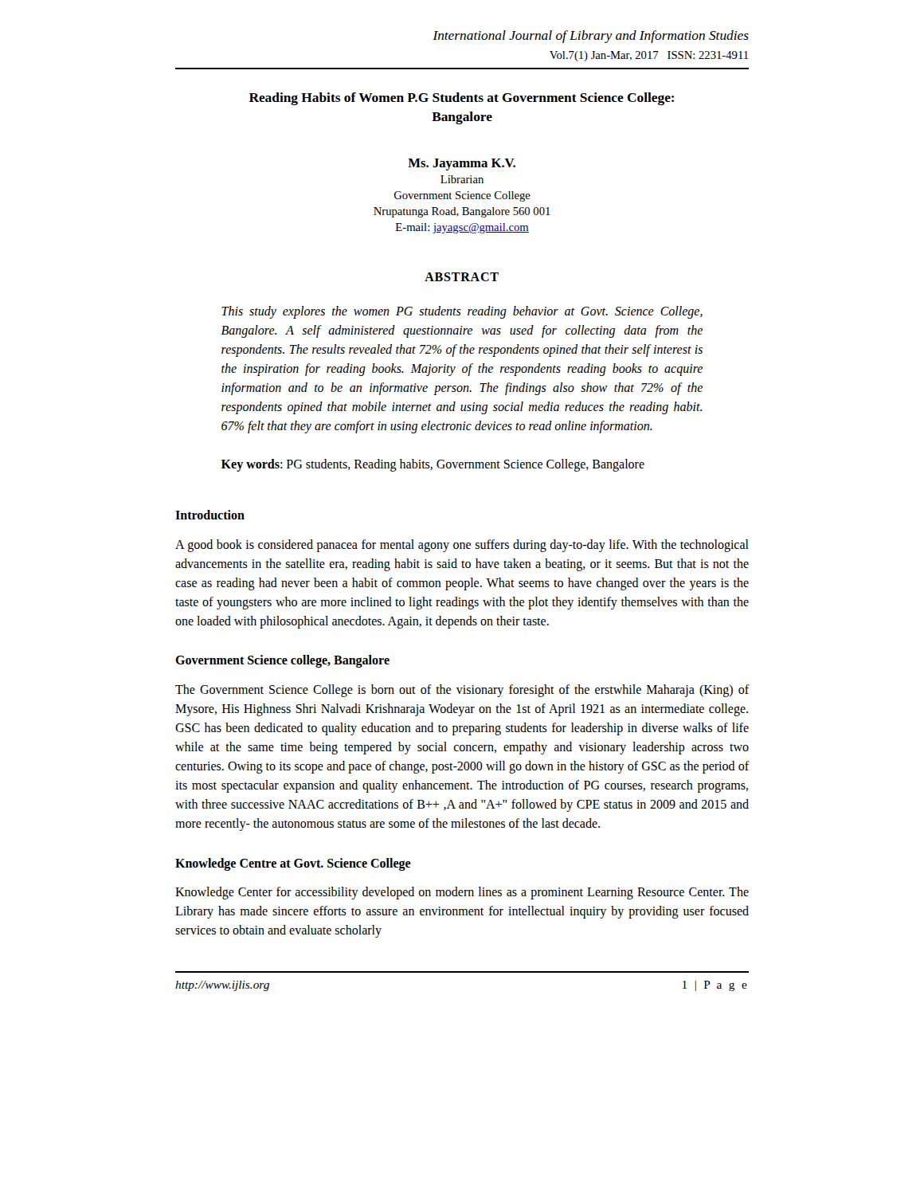International Journal of Library and Information Studies
Vol.7(1) Jan-Mar, 2017 ISSN: 2231-4911
Reading Habits of Women P.G Students at Government Science College:
Bangalore
Ms. Jayamma K.V.
Librarian
Government Science College
Nrupatunga Road, Bangalore 560 001
E-mail: jayagsc@gmail.com
ABSTRACT
This study explores the women PG students reading behavior at Govt. Science College, Bangalore. A self administered questionnaire was used for collecting data from the respondents. The results revealed that 72% of the respondents opined that their self interest is the inspiration for reading books. Majority of the respondents reading books to acquire information and to be an informative person. The findings also show that 72% of the respondents opined that mobile internet and using social media reduces the reading habit. 67% felt that they are comfort in using electronic devices to read online information.
Key words: PG students, Reading habits, Government Science College, Bangalore
Introduction
A good book is considered panacea for mental agony one suffers during day-to-day life. With the technological advancements in the satellite era, reading habit is said to have taken a beating, or it seems. But that is not the case as reading had never been a habit of common people. What seems to have changed over the years is the taste of youngsters who are more inclined to light readings with the plot they identify themselves with than the one loaded with philosophical anecdotes. Again, it depends on their taste.
Government Science college, Bangalore
The Government Science College is born out of the visionary foresight of the erstwhile Maharaja (King) of Mysore, His Highness Shri Nalvadi Krishnaraja Wodeyar on the 1st of April 1921 as an intermediate college. GSC has been dedicated to quality education and to preparing students for leadership in diverse walks of life while at the same time being tempered by social concern, empathy and visionary leadership across two centuries. Owing to its scope and pace of change, post-2000 will go down in the history of GSC as the period of its most spectacular expansion and quality enhancement. The introduction of PG courses, research programs, with three successive NAAC accreditations of B++ ,A and "A+" followed by CPE status in 2009 and 2015 and more recently- the autonomous status are some of the milestones of the last decade.
Knowledge Centre at Govt. Science College
Knowledge Center for accessibility developed on modern lines as a prominent Learning Resource Center. The Library has made sincere efforts to assure an environment for intellectual inquiry by providing user focused services to obtain and evaluate scholarly
http://www.ijlis.org 1 | P a g e